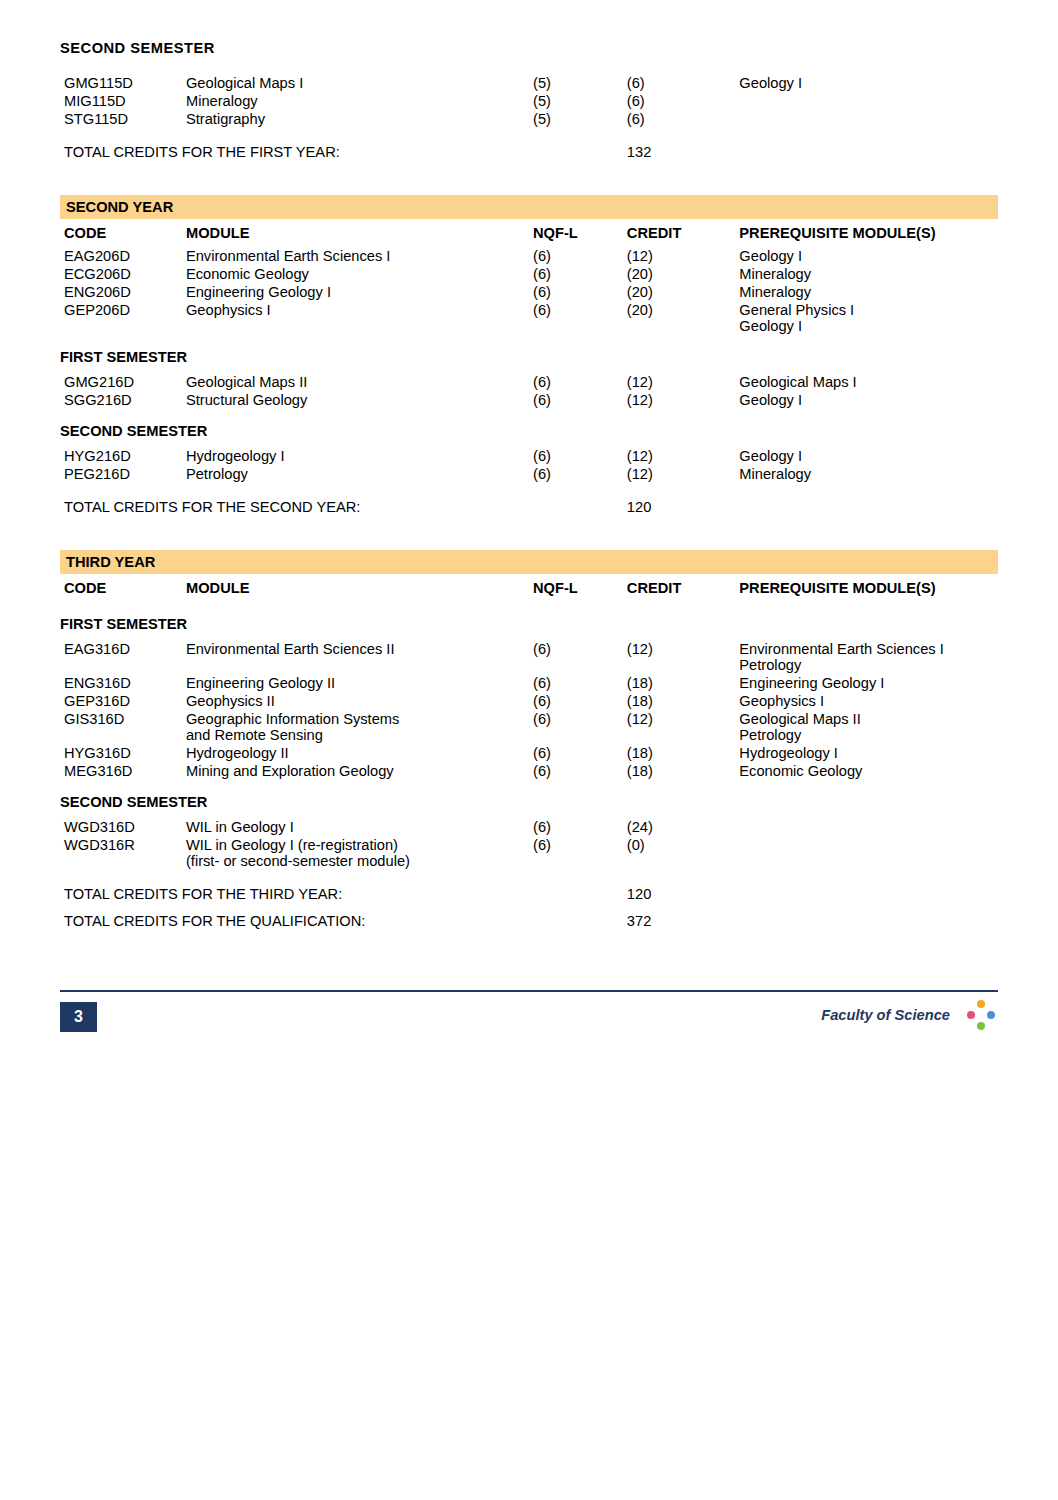SECOND SEMESTER
| GMG115D | Geological Maps I | (5) | (6) | Geology I |
| MIG115D | Mineralogy | (5) | (6) | |
| STG115D | Stratigraphy | (5) | (6) | |
| TOTAL CREDITS FOR THE FIRST YEAR: | | 132 | |
SECOND YEAR
| CODE | MODULE | NQF-L | CREDIT | PREREQUISITE MODULE(S) |
| EAG206D | Environmental Earth Sciences I | (6) | (12) | Geology I |
| ECG206D | Economic Geology | (6) | (20) | Mineralogy |
| ENG206D | Engineering Geology I | (6) | (20) | Mineralogy |
| GEP206D | Geophysics I | (6) | (20) | General Physics I Geology I |
FIRST SEMESTER
| GMG216D | Geological Maps II | (6) | (12) | Geological Maps I |
| SGG216D | Structural Geology | (6) | (12) | Geology I |
SECOND SEMESTER
| HYG216D | Hydrogeology I | (6) | (12) | Geology I |
| PEG216D | Petrology | (6) | (12) | Mineralogy |
| TOTAL CREDITS FOR THE SECOND YEAR: | | 120 | |
THIRD YEAR
| CODE | MODULE | NQF-L | CREDIT | PREREQUISITE MODULE(S) |
FIRST SEMESTER
| EAG316D | Environmental Earth Sciences II | (6) | (12) | Environmental Earth Sciences I Petrology |
| ENG316D | Engineering Geology II | (6) | (18) | Engineering Geology I |
| GEP316D | Geophysics II | (6) | (18) | Geophysics I |
| GIS316D | Geographic Information Systems and Remote Sensing | (6) | (12) | Geological Maps II Petrology |
| HYG316D | Hydrogeology II | (6) | (18) | Hydrogeology I |
| MEG316D | Mining and Exploration Geology | (6) | (18) | Economic Geology |
SECOND SEMESTER
| WGD316D | WIL in Geology I | (6) | (24) | |
| WGD316R | WIL in Geology I (re-registration) (first- or second-semester module) | (6) | (0) | |
| TOTAL CREDITS FOR THE THIRD YEAR: | | 120 | |
| TOTAL CREDITS FOR THE QUALIFICATION: | | 372 | |
3
Faculty of Science